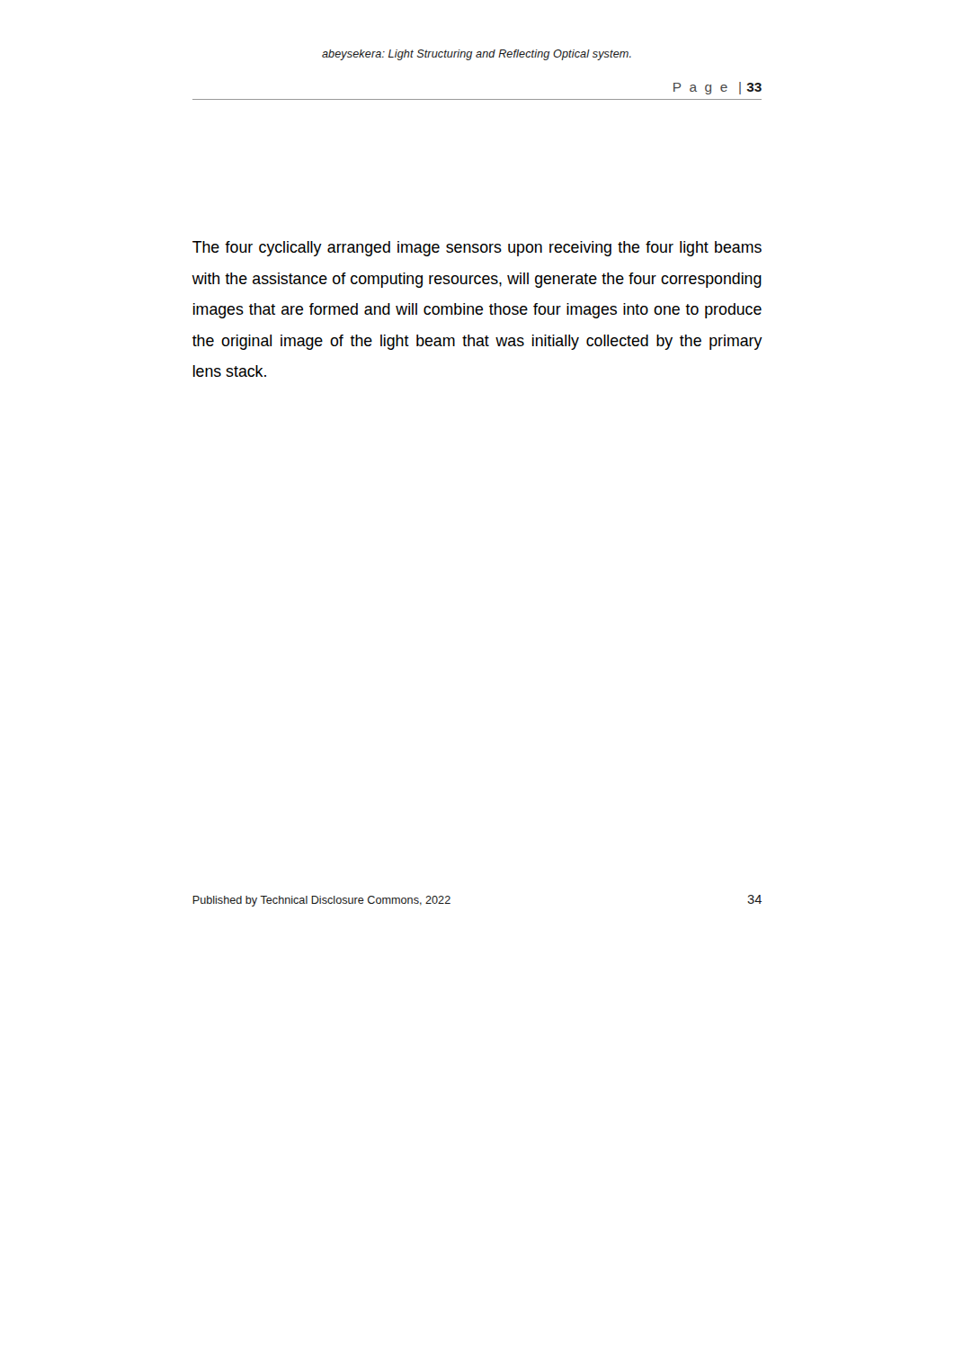abeysekera: Light Structuring and Reflecting Optical system.
P a g e | 33
The four cyclically arranged image sensors upon receiving the four light beams with the assistance of computing resources, will generate the four corresponding images that are formed and will combine those four images into one to produce the original image of the light beam that was initially collected by the primary lens stack.
Published by Technical Disclosure Commons, 2022
34